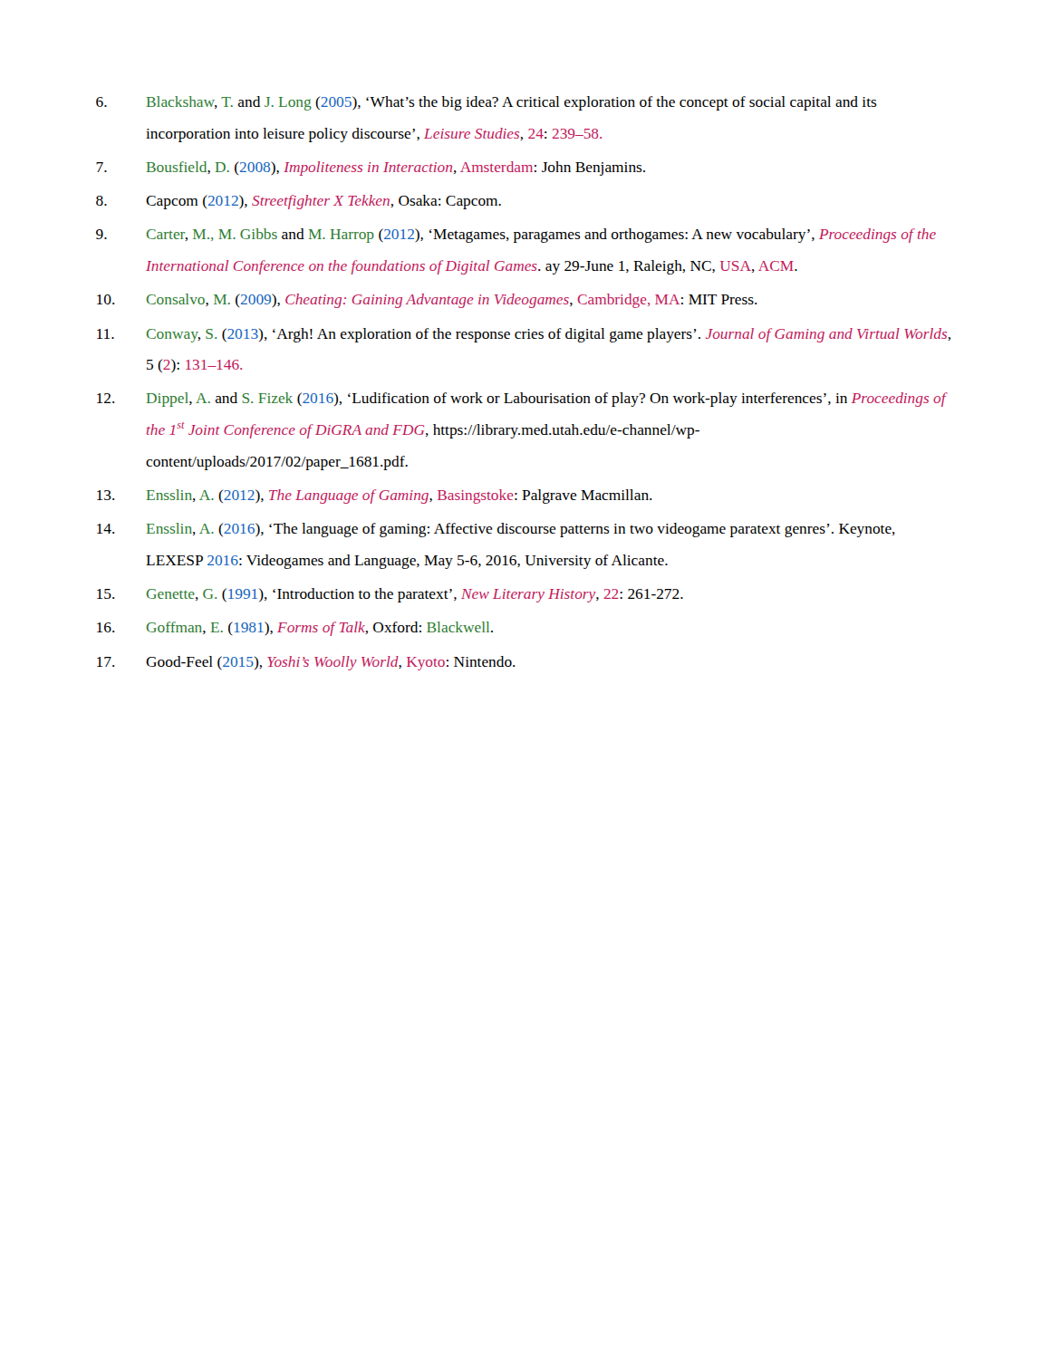Blackshaw, T. and J. Long (2005), ‘What’s the big idea? A critical exploration of the concept of social capital and its incorporation into leisure policy discourse’, Leisure Studies, 24: 239–58.
Bousfield, D. (2008), Impoliteness in Interaction, Amsterdam: John Benjamins.
Capcom (2012), Streetfighter X Tekken, Osaka: Capcom.
Carter, M., M. Gibbs and M. Harrop (2012), ‘Metagames, paragames and orthogames: A new vocabulary’, Proceedings of the International Conference on the foundations of Digital Games. ay 29-June 1, Raleigh, NC, USA, ACM.
Consalvo, M. (2009), Cheating: Gaining Advantage in Videogames, Cambridge, MA: MIT Press.
Conway, S. (2013), ‘Argh! An exploration of the response cries of digital game players’. Journal of Gaming and Virtual Worlds, 5 (2): 131–146.
Dippel, A. and S. Fizek (2016), ‘Ludification of work or Labourisation of play? On work-play interferences’, in Proceedings of the 1st Joint Conference of DiGRA and FDG, https://library.med.utah.edu/e-channel/wp-content/uploads/2017/02/paper_1681.pdf.
Ensslin, A. (2012), The Language of Gaming, Basingstoke: Palgrave Macmillan.
Ensslin, A. (2016), ‘The language of gaming: Affective discourse patterns in two videogame paratext genres’. Keynote, LEXESP 2016: Videogames and Language, May 5-6, 2016, University of Alicante.
Genette, G. (1991), ‘Introduction to the paratext’, New Literary History, 22: 261-272.
Goffman, E. (1981), Forms of Talk, Oxford: Blackwell.
Good-Feel (2015), Yoshi’s Woolly World, Kyoto: Nintendo.